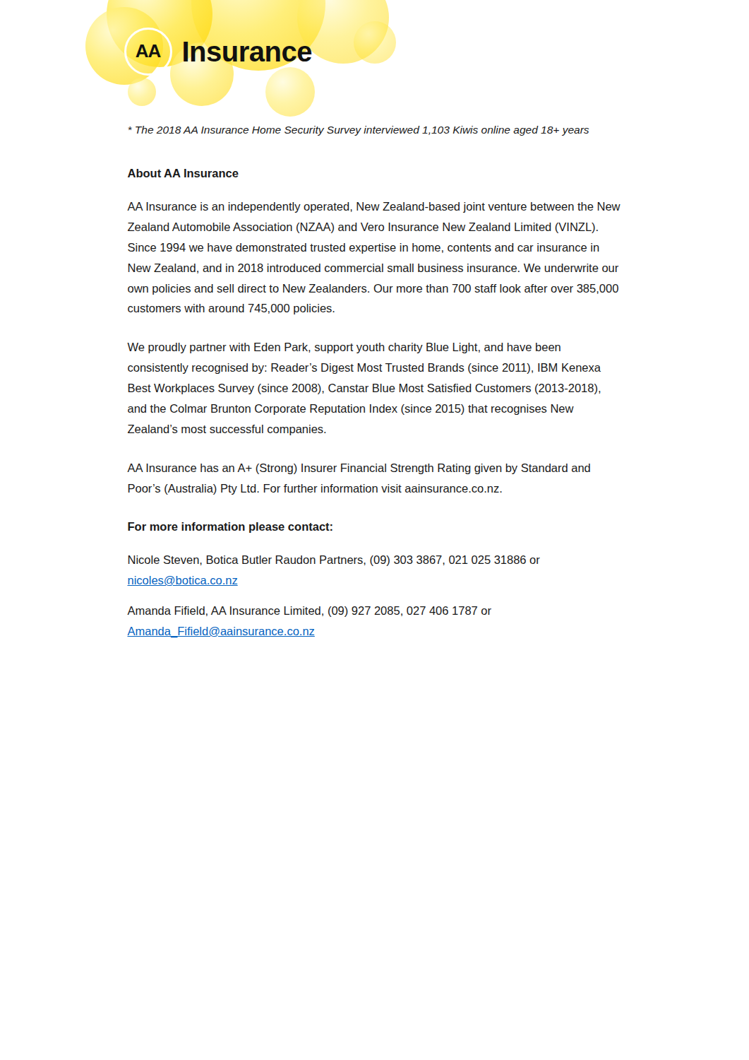AA
Insurance
* The 2018 AA Insurance Home Security Survey interviewed 1,103 Kiwis online aged 18+ years
About AA Insurance
AA Insurance is an independently operated, New Zealand-based joint venture between the New Zealand Automobile Association (NZAA) and Vero Insurance New Zealand Limited (VINZL). Since 1994 we have demonstrated trusted expertise in home, contents and car insurance in New Zealand, and in 2018 introduced commercial small business insurance. We underwrite our own policies and sell direct to New Zealanders. Our more than 700 staff look after over 385,000 customers with around 745,000 policies.
We proudly partner with Eden Park, support youth charity Blue Light, and have been consistently recognised by: Reader’s Digest Most Trusted Brands (since 2011), IBM Kenexa Best Workplaces Survey (since 2008), Canstar Blue Most Satisfied Customers (2013-2018), and the Colmar Brunton Corporate Reputation Index (since 2015) that recognises New Zealand’s most successful companies.
AA Insurance has an A+ (Strong) Insurer Financial Strength Rating given by Standard and Poor’s (Australia) Pty Ltd. For further information visit aainsurance.co.nz.
For more information please contact:
Nicole Steven, Botica Butler Raudon Partners, (09) 303 3867, 021 025 31886 or nicoles@botica.co.nz
Amanda Fifield, AA Insurance Limited, (09) 927 2085, 027 406 1787 or Amanda_Fifield@aainsurance.co.nz